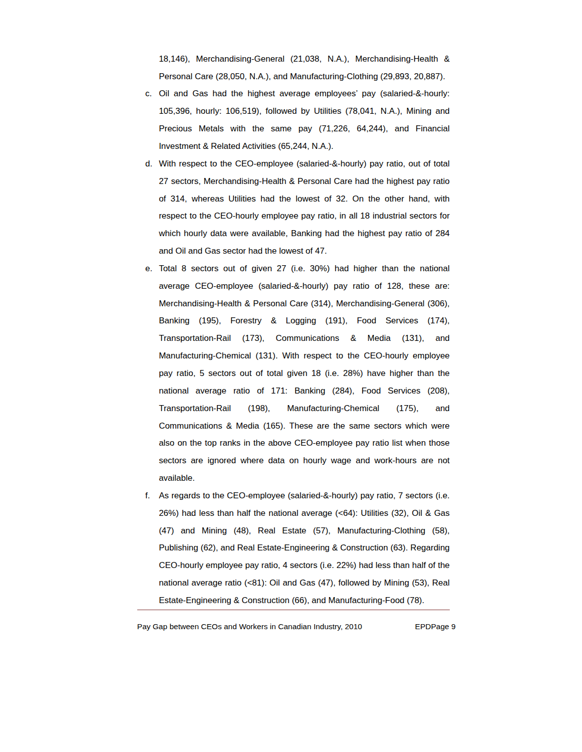18,146), Merchandising-General (21,038, N.A.), Merchandising-Health & Personal Care (28,050, N.A.), and Manufacturing-Clothing (29,893, 20,887).
c. Oil and Gas had the highest average employees’ pay (salaried-&-hourly: 105,396, hourly: 106,519), followed by Utilities (78,041, N.A.), Mining and Precious Metals with the same pay (71,226, 64,244), and Financial Investment & Related Activities (65,244, N.A.).
d. With respect to the CEO-employee (salaried-&-hourly) pay ratio, out of total 27 sectors, Merchandising-Health & Personal Care had the highest pay ratio of 314, whereas Utilities had the lowest of 32. On the other hand, with respect to the CEO-hourly employee pay ratio, in all 18 industrial sectors for which hourly data were available, Banking had the highest pay ratio of 284 and Oil and Gas sector had the lowest of 47.
e. Total 8 sectors out of given 27 (i.e. 30%) had higher than the national average CEO-employee (salaried-&-hourly) pay ratio of 128, these are: Merchandising-Health & Personal Care (314), Merchandising-General (306), Banking (195), Forestry & Logging (191), Food Services (174), Transportation-Rail (173), Communications & Media (131), and Manufacturing-Chemical (131). With respect to the CEO-hourly employee pay ratio, 5 sectors out of total given 18 (i.e. 28%) have higher than the national average ratio of 171: Banking (284), Food Services (208), Transportation-Rail (198), Manufacturing-Chemical (175), and Communications & Media (165). These are the same sectors which were also on the top ranks in the above CEO-employee pay ratio list when those sectors are ignored where data on hourly wage and work-hours are not available.
f. As regards to the CEO-employee (salaried-&-hourly) pay ratio, 7 sectors (i.e. 26%) had less than half the national average (<64): Utilities (32), Oil & Gas (47) and Mining (48), Real Estate (57), Manufacturing-Clothing (58), Publishing (62), and Real Estate-Engineering & Construction (63). Regarding CEO-hourly employee pay ratio, 4 sectors (i.e. 22%) had less than half of the national average ratio (<81): Oil and Gas (47), followed by Mining (53), Real Estate-Engineering & Construction (66), and Manufacturing-Food (78).
Pay Gap between CEOs and Workers in Canadian Industry, 2010 EPD Page 9